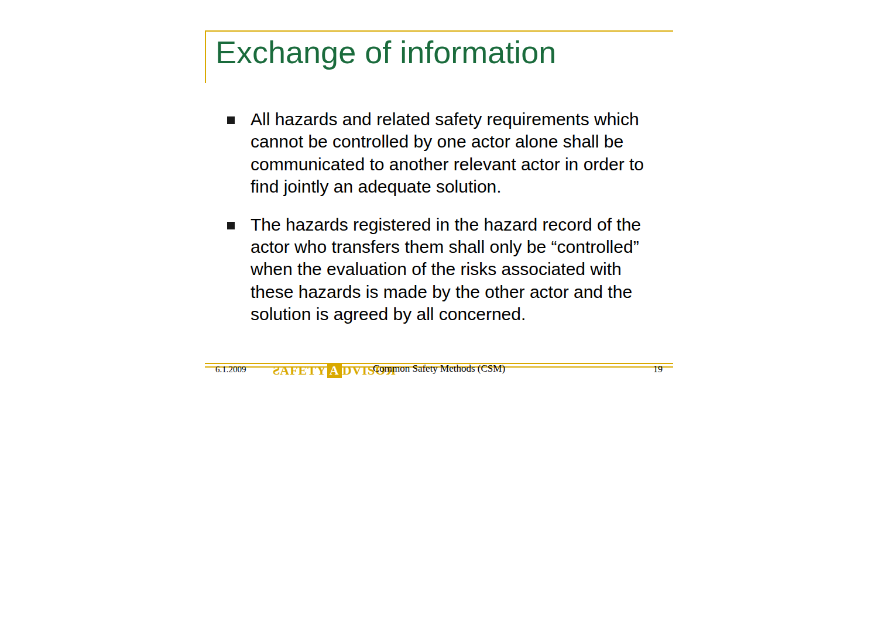Exchange of information
All hazards and related safety requirements which cannot be controlled by one actor alone shall be communicated to another relevant actor in order to find jointly an adequate solution.
The hazards registered in the hazard record of the actor who transfers them shall only be “controlled” when the evaluation of the risks associated with these hazards is made by the other actor and the solution is agreed by all concerned.
6.1.2009
SAFETYADVISOR
Common Safety Methods (CSM)
19